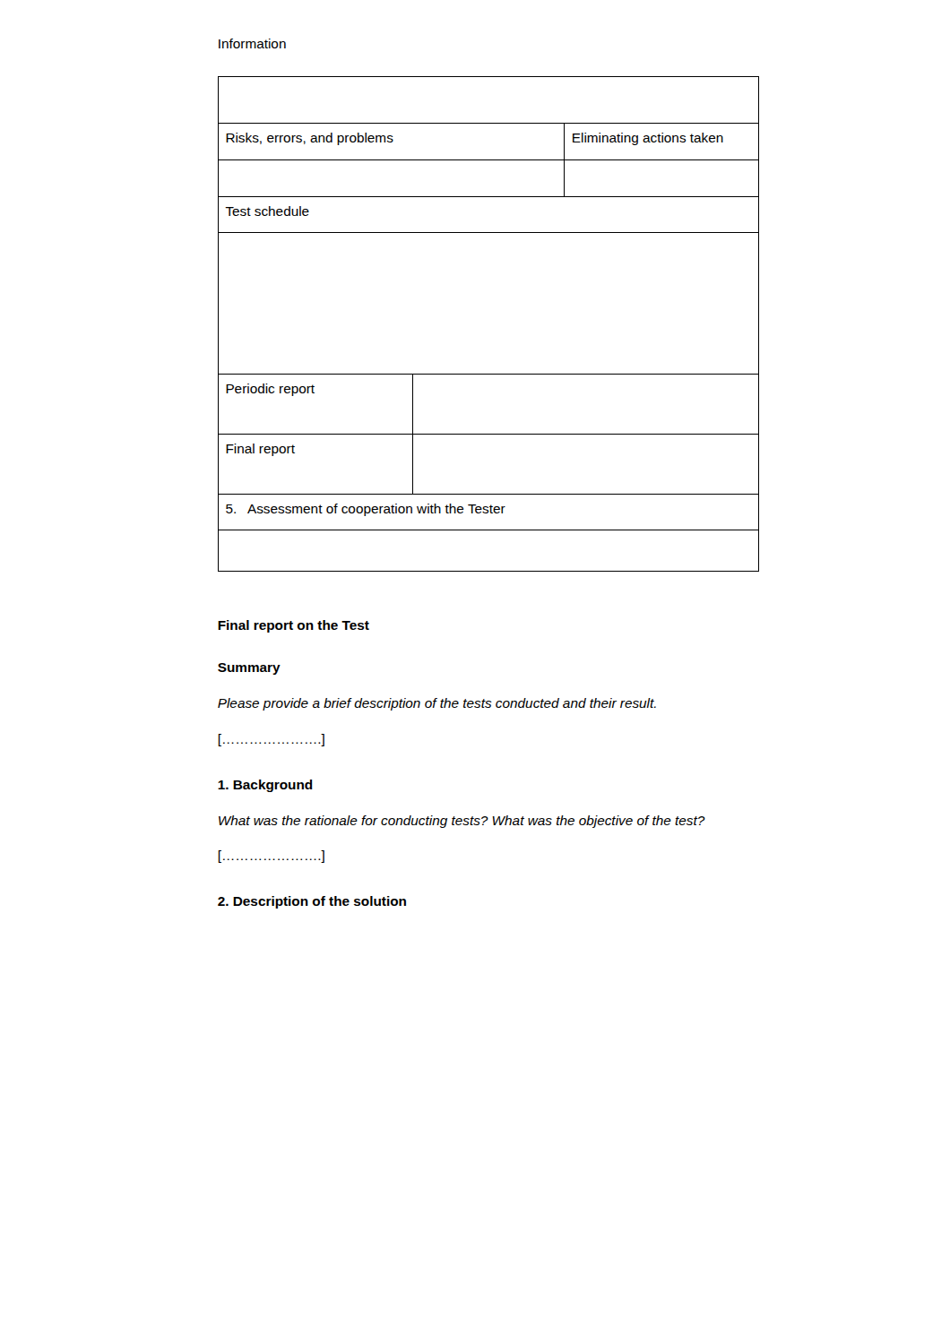Information
| Risks, errors, and problems | Eliminating actions taken |
| Test schedule |
| Periodic report | |
| Final report | |
| 5. Assessment of cooperation with the Tester |
Final report on the Test
Summary
Please provide a brief description of the tests conducted and their result.
[………………….]
1. Background
What was the rationale for conducting tests? What was the objective of the test?
[………………….]
2. Description of the solution